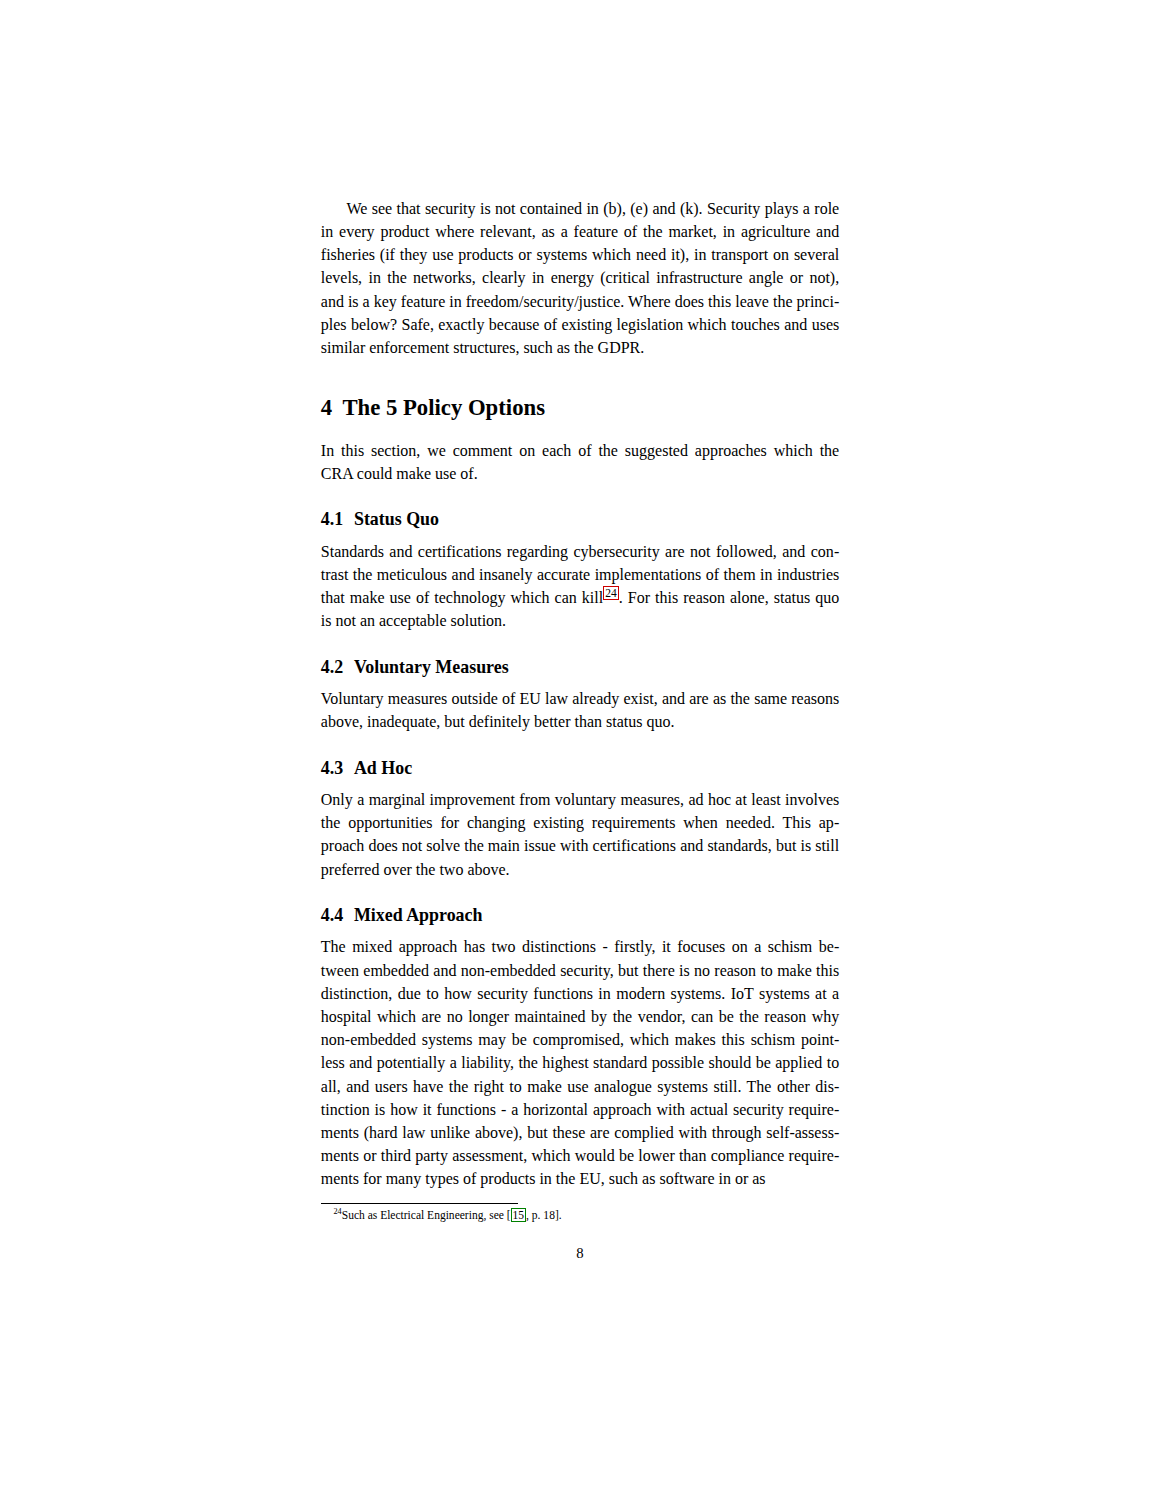We see that security is not contained in (b), (e) and (k). Security plays a role in every product where relevant, as a feature of the market, in agriculture and fisheries (if they use products or systems which need it), in transport on several levels, in the networks, clearly in energy (critical infrastructure angle or not), and is a key feature in freedom/security/justice. Where does this leave the principles below? Safe, exactly because of existing legislation which touches and uses similar enforcement structures, such as the GDPR.
4 The 5 Policy Options
In this section, we comment on each of the suggested approaches which the CRA could make use of.
4.1 Status Quo
Standards and certifications regarding cybersecurity are not followed, and contrast the meticulous and insanely accurate implementations of them in industries that make use of technology which can kill24. For this reason alone, status quo is not an acceptable solution.
4.2 Voluntary Measures
Voluntary measures outside of EU law already exist, and are as the same reasons above, inadequate, but definitely better than status quo.
4.3 Ad Hoc
Only a marginal improvement from voluntary measures, ad hoc at least involves the opportunities for changing existing requirements when needed. This approach does not solve the main issue with certifications and standards, but is still preferred over the two above.
4.4 Mixed Approach
The mixed approach has two distinctions - firstly, it focuses on a schism between embedded and non-embedded security, but there is no reason to make this distinction, due to how security functions in modern systems. IoT systems at a hospital which are no longer maintained by the vendor, can be the reason why non-embedded systems may be compromised, which makes this schism pointless and potentially a liability, the highest standard possible should be applied to all, and users have the right to make use analogue systems still. The other distinction is how it functions - a horizontal approach with actual security requirements (hard law unlike above), but these are complied with through self-assessments or third party assessment, which would be lower than compliance requirements for many types of products in the EU, such as software in or as
24Such as Electrical Engineering, see [15, p. 18].
8